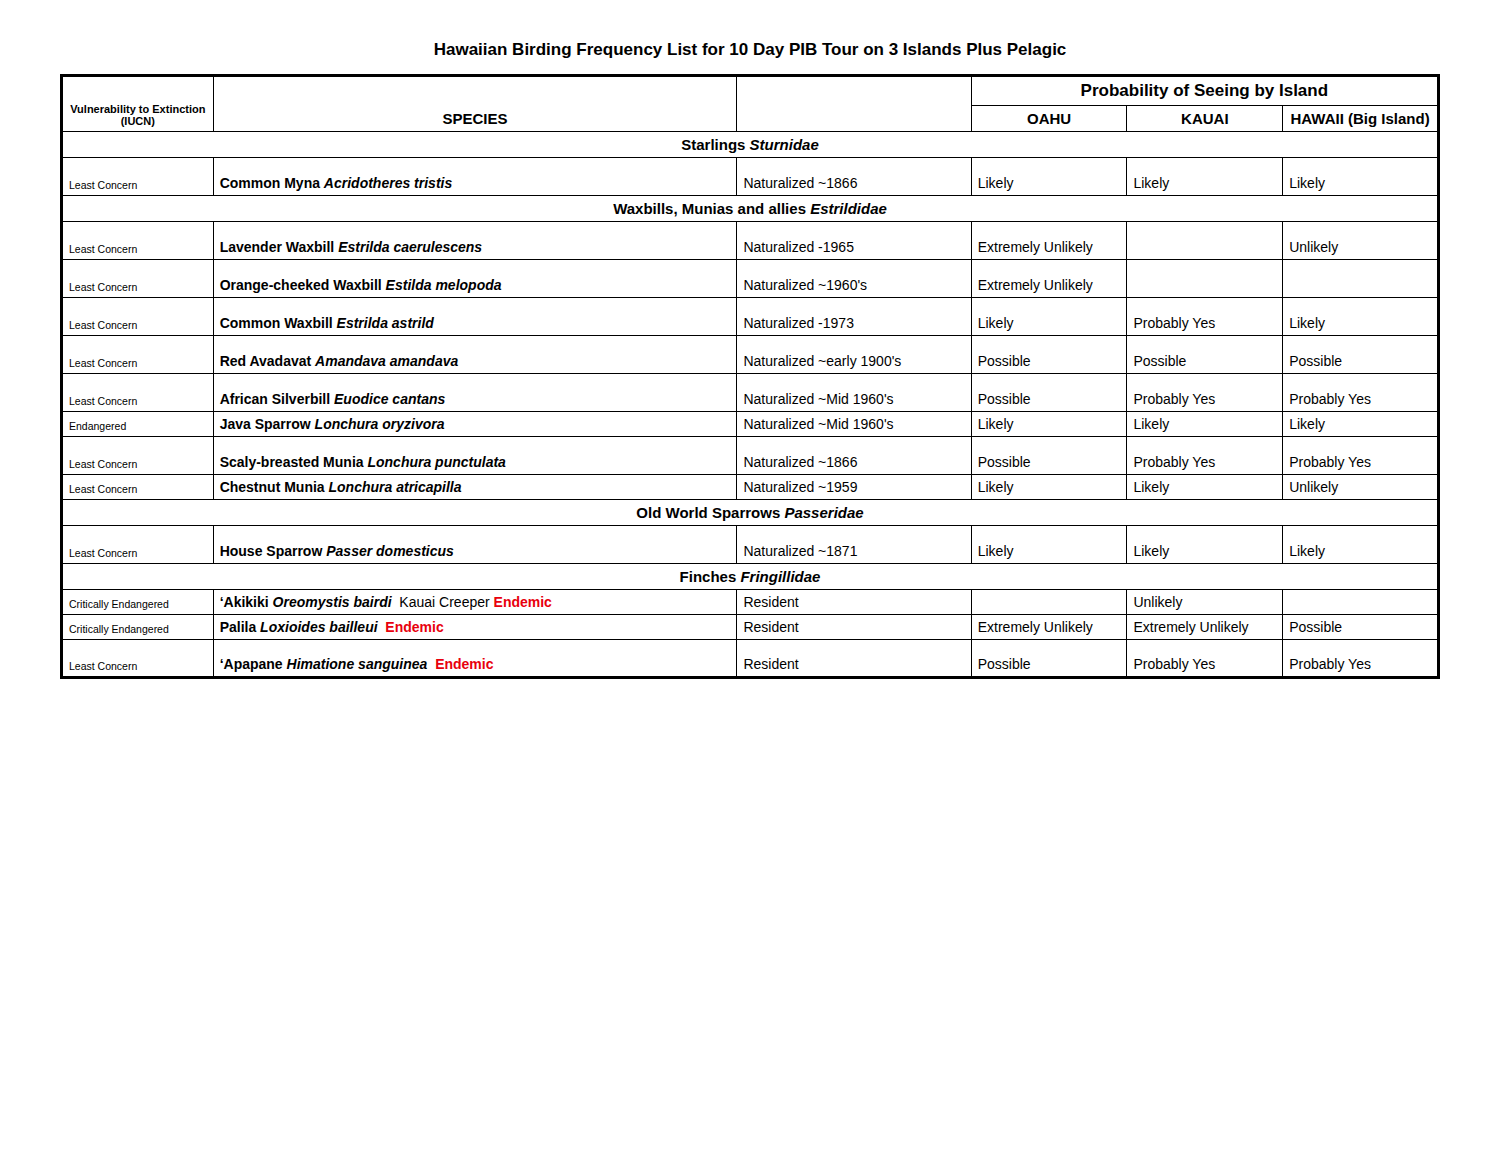Hawaiian Birding Frequency List for 10 Day PIB Tour on 3 Islands Plus Pelagic
| Vulnerability to Extinction (IUCN) | SPECIES | | Probability of Seeing by Island |
| OAHU | KAUAI | HAWAII (Big Island) |
| Starlings Sturnidae |
| Least Concern | Common Myna Acridotheres tristis | Naturalized ~1866 | Likely | Likely | Likely |
| Waxbills, Munias and allies Estrildidae |
| Least Concern | Lavender Waxbill Estrilda caerulescens | Naturalized -1965 | Extremely Unlikely | | Unlikely |
| Least Concern | Orange-cheeked Waxbill Estilda melopoda | Naturalized ~1960's | Extremely Unlikely | | |
| Least Concern | Common Waxbill Estrilda astrild | Naturalized -1973 | Likely | Probably Yes | Likely |
| Least Concern | Red Avadavat Amandava amandava | Naturalized ~early 1900's | Possible | Possible | Possible |
| Least Concern | African Silverbill Euodice cantans | Naturalized ~Mid 1960's | Possible | Probably Yes | Probably Yes |
| Endangered | Java Sparrow Lonchura oryzivora | Naturalized ~Mid 1960's | Likely | Likely | Likely |
| Least Concern | Scaly-breasted Munia Lonchura punctulata | Naturalized ~1866 | Possible | Probably Yes | Probably Yes |
| Least Concern | Chestnut Munia Lonchura atricapilla | Naturalized ~1959 | Likely | Likely | Unlikely |
| Old World Sparrows Passeridae |
| Least Concern | House Sparrow Passer domesticus | Naturalized ~1871 | Likely | Likely | Likely |
| Finches Fringillidae |
| Critically Endangered | ʻAkikiki Oreomystis bairdi Kauai Creeper Endemic | Resident | | Unlikely | |
| Critically Endangered | Palila Loxioides bailleui Endemic | Resident | Extremely Unlikely | Extremely Unlikely | Possible |
| Least Concern | ʻApapane Himatione sanguinea Endemic | Resident | Possible | Probably Yes | Probably Yes |